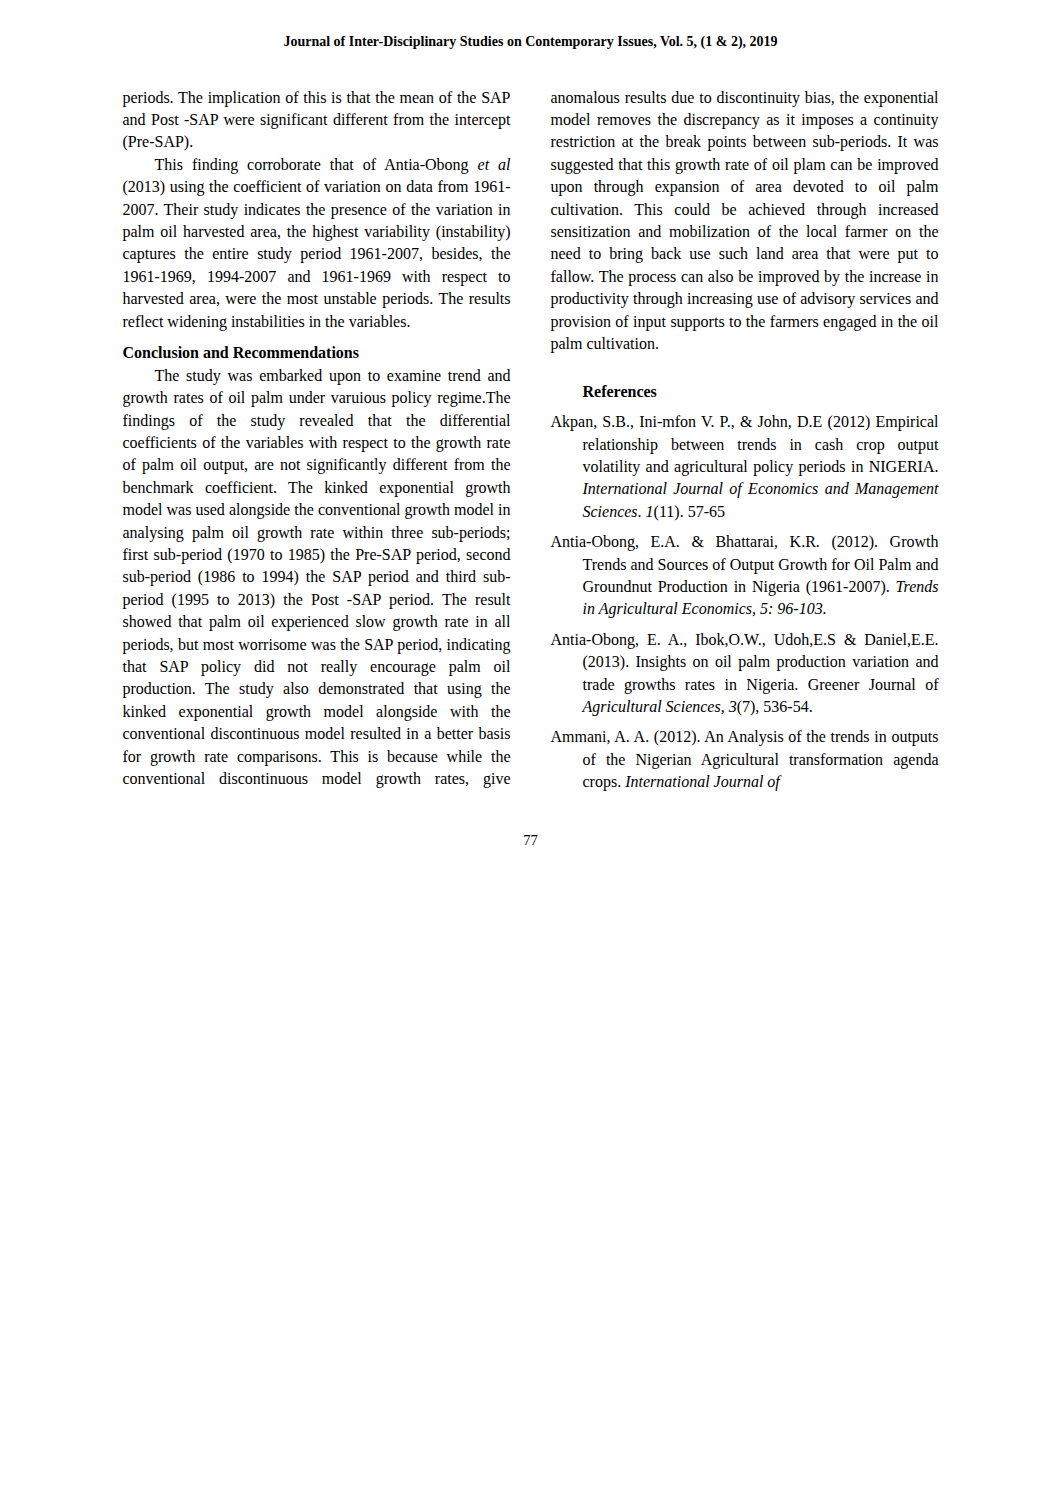Journal of Inter-Disciplinary Studies on Contemporary Issues, Vol. 5, (1 & 2), 2019
periods. The implication of this is that the mean of the SAP and Post -SAP were significant different from the intercept (Pre-SAP).
This finding corroborate that of Antia-Obong et al (2013) using the coefficient of variation on data from 1961-2007. Their study indicates the presence of the variation in palm oil harvested area, the highest variability (instability) captures the entire study period 1961-2007, besides, the 1961-1969, 1994-2007 and 1961-1969 with respect to harvested area, were the most unstable periods. The results reflect widening instabilities in the variables.
Conclusion and Recommendations
The study was embarked upon to examine trend and growth rates of oil palm under varuious policy regime.The findings of the study revealed that the differential coefficients of the variables with respect to the growth rate of palm oil output, are not significantly different from the benchmark coefficient. The kinked exponential growth model was used alongside the conventional growth model in analysing palm oil growth rate within three sub-periods; first sub-period (1970 to 1985) the Pre-SAP period, second sub-period (1986 to 1994) the SAP period and third sub-period (1995 to 2013) the Post -SAP period. The result showed that palm oil experienced slow growth rate in all periods, but most worrisome was the SAP period, indicating that SAP policy did not really encourage palm oil production. The study also demonstrated that using the kinked exponential growth model alongside with the conventional discontinuous model resulted in a better basis for growth rate comparisons. This is because while the conventional discontinuous model growth rates, give anomalous results due to discontinuity bias, the exponential model removes the discrepancy as it imposes a continuity restriction at the break points between sub-periods. It was suggested that this growth rate of oil plam can be improved upon through expansion of area devoted to oil palm cultivation. This could be achieved through increased sensitization and mobilization of the local farmer on the need to bring back use such land area that were put to fallow. The process can also be improved by the increase in productivity through increasing use of advisory services and provision of input supports to the farmers engaged in the oil palm cultivation.
References
Akpan, S.B., Ini-mfon V. P., & John, D.E (2012) Empirical relationship between trends in cash crop output volatility and agricultural policy periods in NIGERIA. International Journal of Economics and Management Sciences. 1(11). 57-65
Antia-Obong, E.A. & Bhattarai, K.R. (2012). Growth Trends and Sources of Output Growth for Oil Palm and Groundnut Production in Nigeria (1961-2007). Trends in Agricultural Economics, 5: 96-103.
Antia-Obong, E. A., Ibok,O.W., Udoh,E.S & Daniel,E.E. (2013). Insights on oil palm production variation and trade growths rates in Nigeria. Greener Journal of Agricultural Sciences, 3(7), 536-54.
Ammani, A. A. (2012). An Analysis of the trends in outputs of the Nigerian Agricultural transformation agenda crops. International Journal of
77